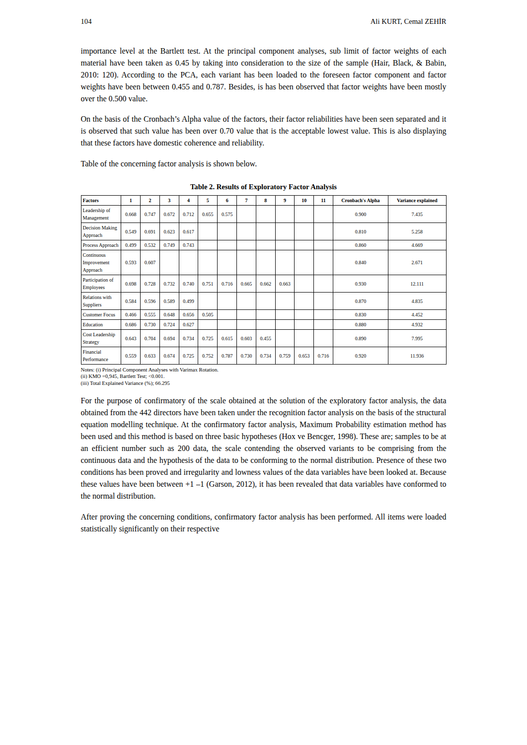104 Ali KURT, Cemal ZEHİR
importance level at the Bartlett test. At the principal component analyses, sub limit of factor weights of each material have been taken as 0.45 by taking into consideration to the size of the sample (Hair, Black, & Babin, 2010: 120). According to the PCA, each variant has been loaded to the foreseen factor component and factor weights have been between 0.455 and 0.787. Besides, is has been observed that factor weights have been mostly over the 0.500 value.
On the basis of the Cronbach’s Alpha value of the factors, their factor reliabilities have been seen separated and it is observed that such value has been over 0.70 value that is the acceptable lowest value. This is also displaying that these factors have domestic coherence and reliability.
Table of the concerning factor analysis is shown below.
Table 2. Results of Exploratory Factor Analysis
| Factors | 1 | 2 | 3 | 4 | 5 | 6 | 7 | 8 | 9 | 10 | 11 | Cronbach's Alpha | Variance explained |
| --- | --- | --- | --- | --- | --- | --- | --- | --- | --- | --- | --- | --- | --- |
| Leadership of Management | 0.668 | 0.747 | 0.672 | 0.712 | 0.655 | 0.575 | | | | | | 0.900 | 7.435 |
| Decision Making Approach | 0.549 | 0.691 | 0.623 | 0.617 | | | | | | | | 0.810 | 5.258 |
| Process Approach | 0.499 | 0.532 | 0.749 | 0.743 | | | | | | | | 0.860 | 4.669 |
| Continuous Improvement Approach | 0.593 | 0.607 | | | | | | | | | | 0.840 | 2.671 |
| Participation of Employees | 0.698 | 0.728 | 0.732 | 0.740 | 0.751 | 0.716 | 0.665 | 0.662 | 0.663 | | | 0.930 | 12.111 |
| Relations with Suppliers | 0.584 | 0.596 | 0.589 | 0.499 | | | | | | | | 0.870 | 4.835 |
| Customer Focus | 0.466 | 0.555 | 0.648 | 0.656 | 0.505 | | | | | | | 0.830 | 4.452 |
| Education | 0.686 | 0.730 | 0.724 | 0.627 | | | | | | | | 0.880 | 4.932 |
| Cost Leadership Strategy | 0.643 | 0.704 | 0.694 | 0.734 | 0.725 | 0.615 | 0.603 | 0.455 | | | | 0.890 | 7.995 |
| Financial Performance | 0.559 | 0.633 | 0.674 | 0.725 | 0.752 | 0.787 | 0.730 | 0.734 | 0.759 | 0.653 | 0.716 | 0.920 | 11.936 |
Notes: (i) Principal Component Analyses with Varimax Rotation. (ii) KMO =0,945, Bartlett Test; <0.001. (iii) Total Explained Variance (%); 66.295
For the purpose of confirmatory of the scale obtained at the solution of the exploratory factor analysis, the data obtained from the 442 directors have been taken under the recognition factor analysis on the basis of the structural equation modelling technique. At the confirmatory factor analysis, Maximum Probability estimation method has been used and this method is based on three basic hypotheses (Hox ve Bencger, 1998). These are; samples to be at an efficient number such as 200 data, the scale contending the observed variants to be comprising from the continuous data and the hypothesis of the data to be conforming to the normal distribution. Presence of these two conditions has been proved and irregularity and lowness values of the data variables have been looked at. Because these values have been between +1 –1 (Garson, 2012), it has been revealed that data variables have conformed to the normal distribution.
After proving the concerning conditions, confirmatory factor analysis has been performed. All items were loaded statistically significantly on their respective